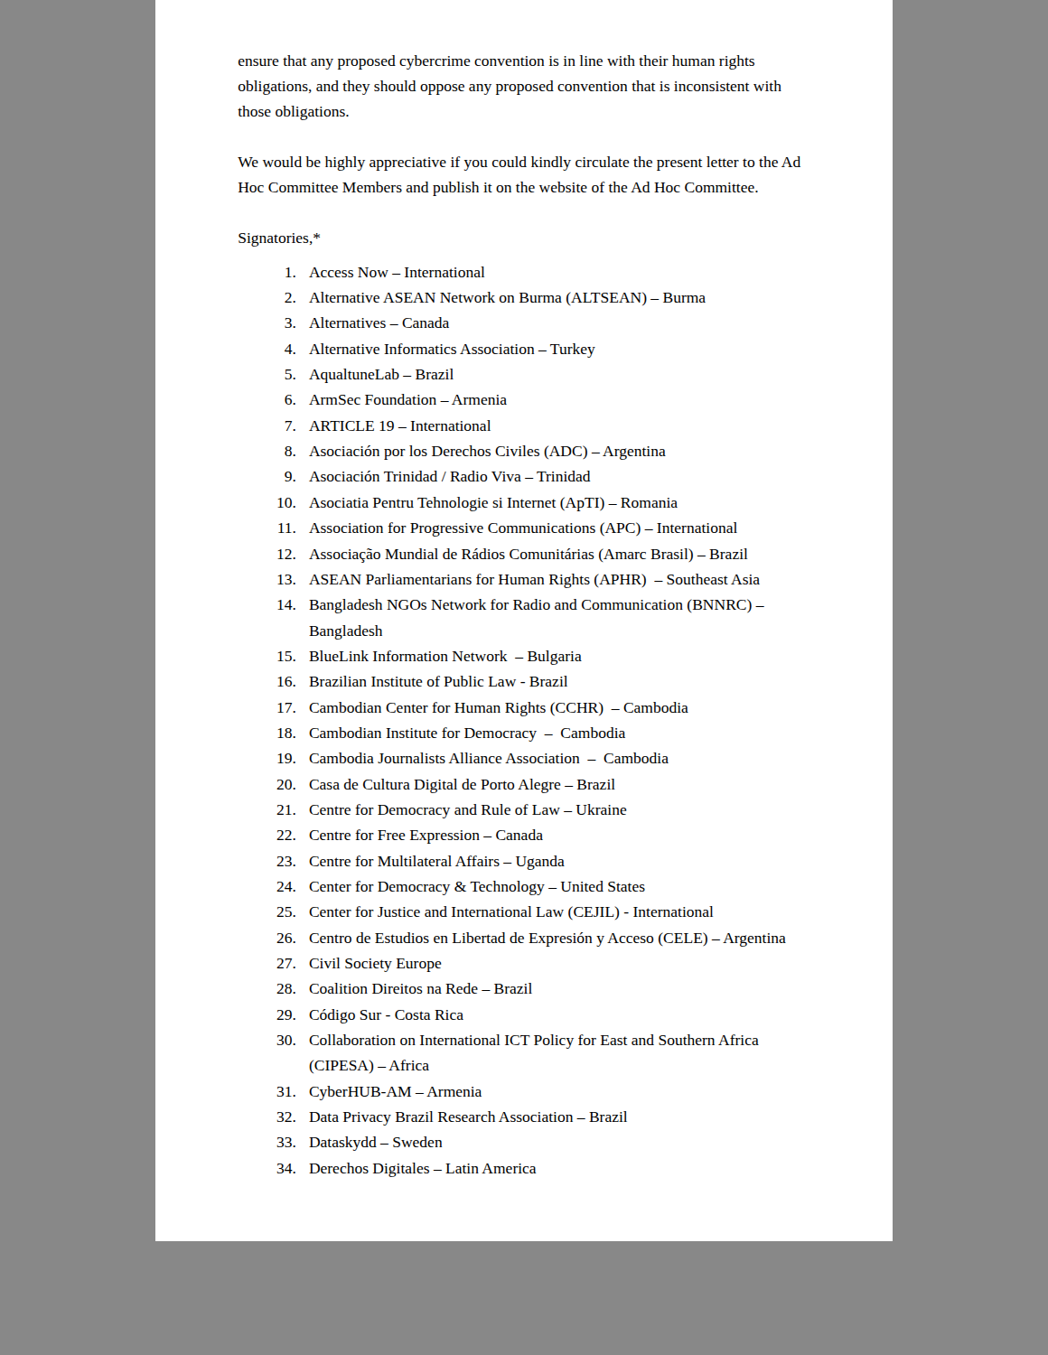ensure that any proposed cybercrime convention is in line with their human rights obligations, and they should oppose any proposed convention that is inconsistent with those obligations.
We would be highly appreciative if you could kindly circulate the present letter to the Ad Hoc Committee Members and publish it on the website of the Ad Hoc Committee.
Signatories,*
Access Now – International
Alternative ASEAN Network on Burma (ALTSEAN) – Burma
Alternatives – Canada
Alternative Informatics Association – Turkey
AqualtuneLab – Brazil
ArmSec Foundation – Armenia
ARTICLE 19 – International
Asociación por los Derechos Civiles (ADC) – Argentina
Asociación Trinidad / Radio Viva – Trinidad
Asociatia Pentru Tehnologie si Internet (ApTI) – Romania
Association for Progressive Communications (APC) – International
Associação Mundial de Rádios Comunitárias (Amarc Brasil) – Brazil
ASEAN Parliamentarians for Human Rights (APHR) – Southeast Asia
Bangladesh NGOs Network for Radio and Communication (BNNRC) – Bangladesh
BlueLink Information Network – Bulgaria
Brazilian Institute of Public Law - Brazil
Cambodian Center for Human Rights (CCHR) – Cambodia
Cambodian Institute for Democracy – Cambodia
Cambodia Journalists Alliance Association – Cambodia
Casa de Cultura Digital de Porto Alegre – Brazil
Centre for Democracy and Rule of Law – Ukraine
Centre for Free Expression – Canada
Centre for Multilateral Affairs – Uganda
Center for Democracy & Technology – United States
Center for Justice and International Law (CEJIL) - International
Centro de Estudios en Libertad de Expresión y Acceso (CELE) – Argentina
Civil Society Europe
Coalition Direitos na Rede – Brazil
Código Sur - Costa Rica
Collaboration on International ICT Policy for East and Southern Africa (CIPESA) – Africa
CyberHUB-AM – Armenia
Data Privacy Brazil Research Association – Brazil
Dataskydd – Sweden
Derechos Digitales – Latin America